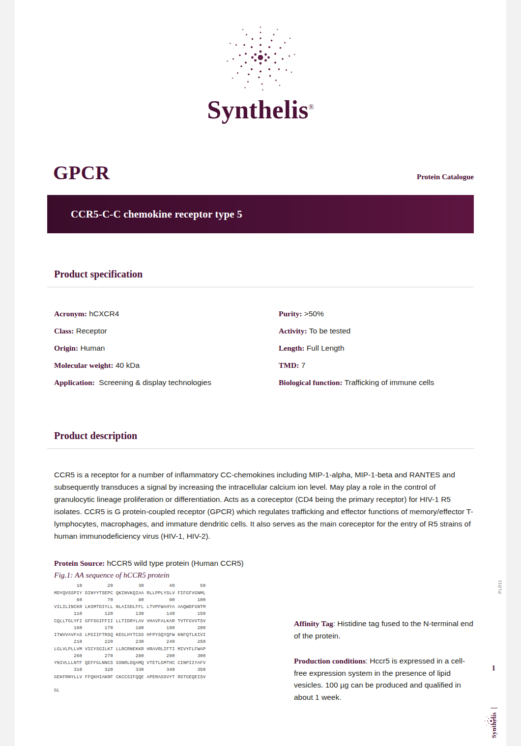Synthelis®
GPCR
Protein Catalogue
CCR5-C-C chemokine receptor type 5
Product specification
Acronym: hCXCR4
Class: Receptor
Origin: Human
Molecular weight: 40 kDa
Application: Screening & display technologies
Purity: >50%
Activity: To be tested
Length: Full Length
TMD: 7
Biological function: Trafficking of immune cells
Product description
CCR5 is a receptor for a number of inflammatory CC-chemokines including MIP-1-alpha, MIP-1-beta and RANTES and subsequently transduces a signal by increasing the intracellular calcium ion level. May play a role in the control of granulocytic lineage proliferation or differentiation. Acts as a coreceptor (CD4 being the primary receptor) for HIV-1 R5 isolates. CCR5 is G protein-coupled receptor (GPCR) which regulates trafficking and effector functions of memory/effector T-lymphocytes, macrophages, and immature dendritic cells. It also serves as the main coreceptor for the entry of R5 strains of human immunodeficiency virus (HIV-1, HIV-2).
Protein Source: hCCR5 wild type protein (Human CCR5)
Fig.1: AA sequence of hCCR5 protein
        10         20         30         40         50
MDYQVSSPIY DINYYTSEPC QKINVKQIAA RLLPPLYSLV FIFGFVGNML
        60         70         80         90        100
VILILINCKR LKSMTDIYLL NLAISDLFFL LTVPFWAHYA AAQWDFGNTM
       110        120        130        140        150
CQLLTGLYFI GFFSGIFFII LLTIDRYLAV VHAVFALKAR TVTFGVVTSV
       160        170        180        190        200
ITWVVAVFAS LPGIIFTRSQ KEGLHYTCSS HFPYSQYQFW KNFQTLKIVI
       210        220        230        240        250
LGLVLPLLVM VICYSGILKT LLRCRNEKKR HRAVRLIFTI MIVYFLFWAP
       260        270        280        290        300
YNIVLLLNTF QEFFGLNNCS SSNRLDQAMQ VTETLGMTHC CINPIIYAFV
       310        320        330        340        350
GEKFRNYLLV FFQKHIAKRF CKCCSIFQQE APERASSVYT RSTGEQEISV
GL
Affinity Tag: Histidine tag fused to the N-terminal end of the protein.
Production conditions: Hccr5 is expressed in a cell-free expression system in the presence of lipid vesicles. 100 µg can be produced and qualified in about 1 week.
PL011
1
Synthelis